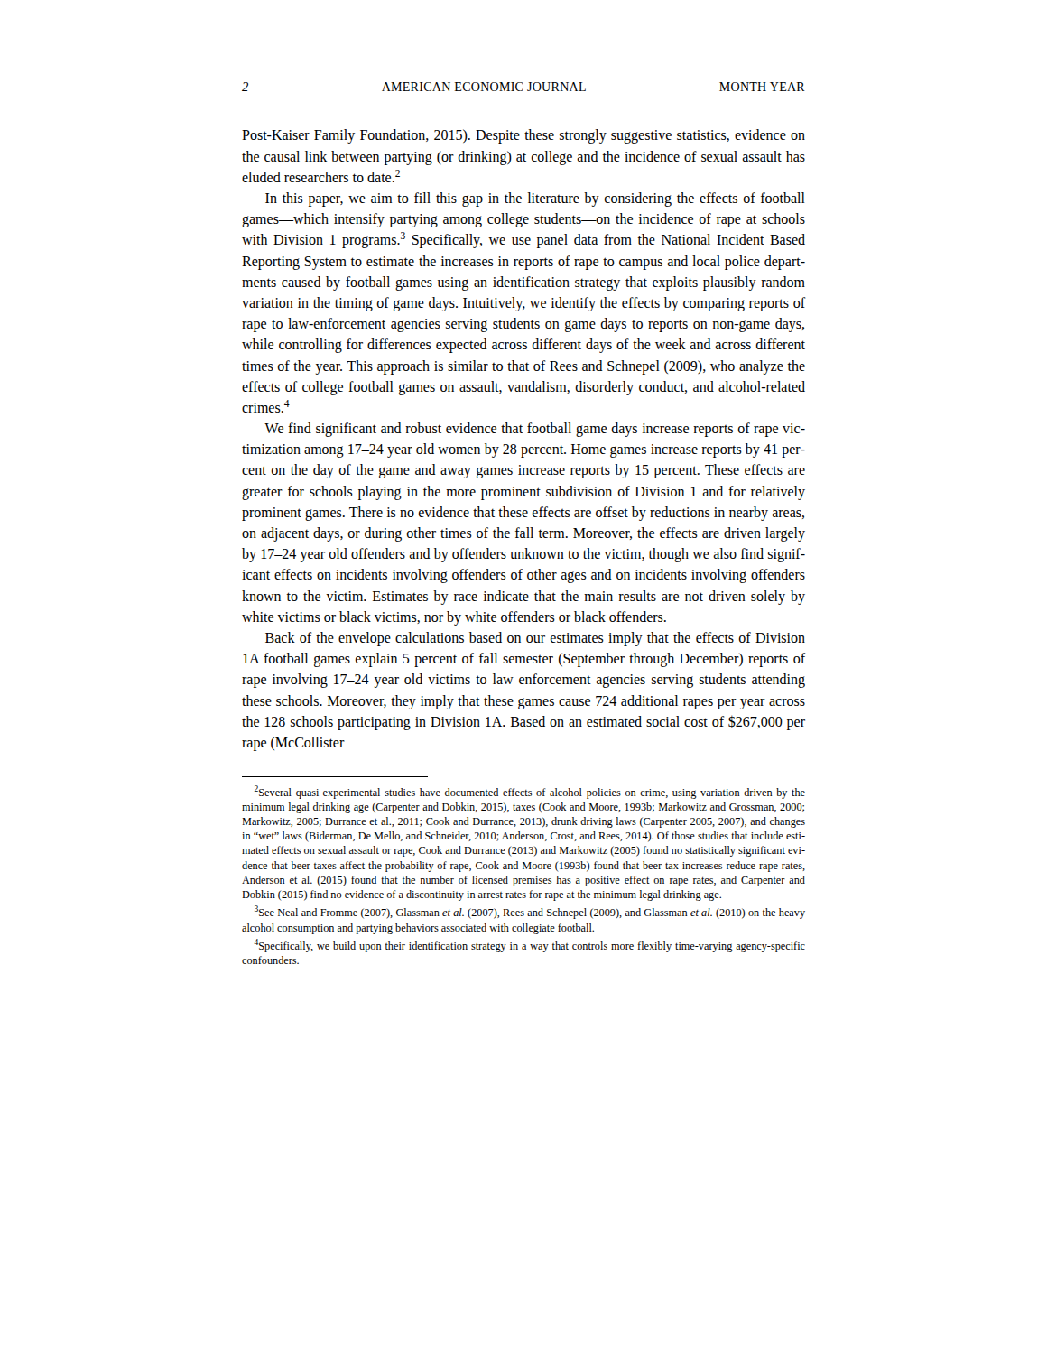2 AMERICAN ECONOMIC JOURNAL MONTH YEAR
Post-Kaiser Family Foundation, 2015). Despite these strongly suggestive statistics, evidence on the causal link between partying (or drinking) at college and the incidence of sexual assault has eluded researchers to date.2
In this paper, we aim to fill this gap in the literature by considering the effects of football games—which intensify partying among college students—on the incidence of rape at schools with Division 1 programs.3 Specifically, we use panel data from the National Incident Based Reporting System to estimate the increases in reports of rape to campus and local police departments caused by football games using an identification strategy that exploits plausibly random variation in the timing of game days. Intuitively, we identify the effects by comparing reports of rape to law-enforcement agencies serving students on game days to reports on non-game days, while controlling for differences expected across different days of the week and across different times of the year. This approach is similar to that of Rees and Schnepel (2009), who analyze the effects of college football games on assault, vandalism, disorderly conduct, and alcohol-related crimes.4
We find significant and robust evidence that football game days increase reports of rape victimization among 17–24 year old women by 28 percent. Home games increase reports by 41 percent on the day of the game and away games increase reports by 15 percent. These effects are greater for schools playing in the more prominent subdivision of Division 1 and for relatively prominent games. There is no evidence that these effects are offset by reductions in nearby areas, on adjacent days, or during other times of the fall term. Moreover, the effects are driven largely by 17–24 year old offenders and by offenders unknown to the victim, though we also find significant effects on incidents involving offenders of other ages and on incidents involving offenders known to the victim. Estimates by race indicate that the main results are not driven solely by white victims or black victims, nor by white offenders or black offenders.
Back of the envelope calculations based on our estimates imply that the effects of Division 1A football games explain 5 percent of fall semester (September through December) reports of rape involving 17–24 year old victims to law enforcement agencies serving students attending these schools. Moreover, they imply that these games cause 724 additional rapes per year across the 128 schools participating in Division 1A. Based on an estimated social cost of $267,000 per rape (McCollister
2 Several quasi-experimental studies have documented effects of alcohol policies on crime, using variation driven by the minimum legal drinking age (Carpenter and Dobkin, 2015), taxes (Cook and Moore, 1993b; Markowitz and Grossman, 2000; Markowitz, 2005; Durrance et al., 2011; Cook and Durrance, 2013), drunk driving laws (Carpenter 2005, 2007), and changes in “wet” laws (Biderman, De Mello, and Schneider, 2010; Anderson, Crost, and Rees, 2014). Of those studies that include estimated effects on sexual assault or rape, Cook and Durrance (2013) and Markowitz (2005) found no statistically significant evidence that beer taxes affect the probability of rape, Cook and Moore (1993b) found that beer tax increases reduce rape rates, Anderson et al. (2015) found that the number of licensed premises has a positive effect on rape rates, and Carpenter and Dobkin (2015) find no evidence of a discontinuity in arrest rates for rape at the minimum legal drinking age.
3 See Neal and Fromme (2007), Glassman et al. (2007), Rees and Schnepel (2009), and Glassman et al. (2010) on the heavy alcohol consumption and partying behaviors associated with collegiate football.
4 Specifically, we build upon their identification strategy in a way that controls more flexibly time-varying agency-specific confounders.